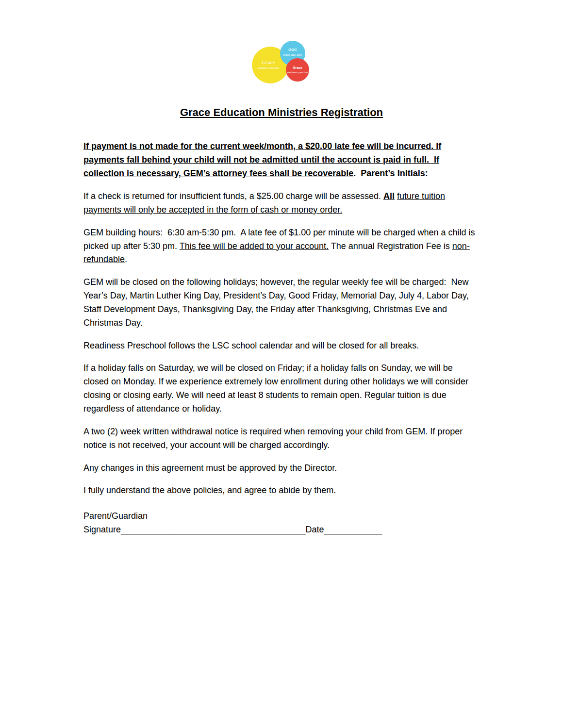GDC grace day care Grace readiness preschool Grace education ministries
Grace Education Ministries Registration
If payment is not made for the current week/month, a $20.00 late fee will be incurred. If payments fall behind your child will not be admitted until the account is paid in full. If collection is necessary, GEM’s attorney fees shall be recoverable. Parent’s Initials:
If a check is returned for insufficient funds, a $25.00 charge will be assessed. All future tuition payments will only be accepted in the form of cash or money order.
GEM building hours: 6:30 am-5:30 pm. A late fee of $1.00 per minute will be charged when a child is picked up after 5:30 pm. This fee will be added to your account. The annual Registration Fee is non-refundable.
GEM will be closed on the following holidays; however, the regular weekly fee will be charged: New Year’s Day, Martin Luther King Day, President’s Day, Good Friday, Memorial Day, July 4, Labor Day, Staff Development Days, Thanksgiving Day, the Friday after Thanksgiving, Christmas Eve and Christmas Day.
Readiness Preschool follows the LSC school calendar and will be closed for all breaks.
If a holiday falls on Saturday, we will be closed on Friday; if a holiday falls on Sunday, we will be closed on Monday. If we experience extremely low enrollment during other holidays we will consider closing or closing early. We will need at least 8 students to remain open. Regular tuition is due regardless of attendance or holiday.
A two (2) week written withdrawal notice is required when removing your child from GEM. If proper notice is not received, your account will be charged accordingly.
Any changes in this agreement must be approved by the Director.
I fully understand the above policies, and agree to abide by them.
Parent/Guardian
Signature______________________________________Date____________